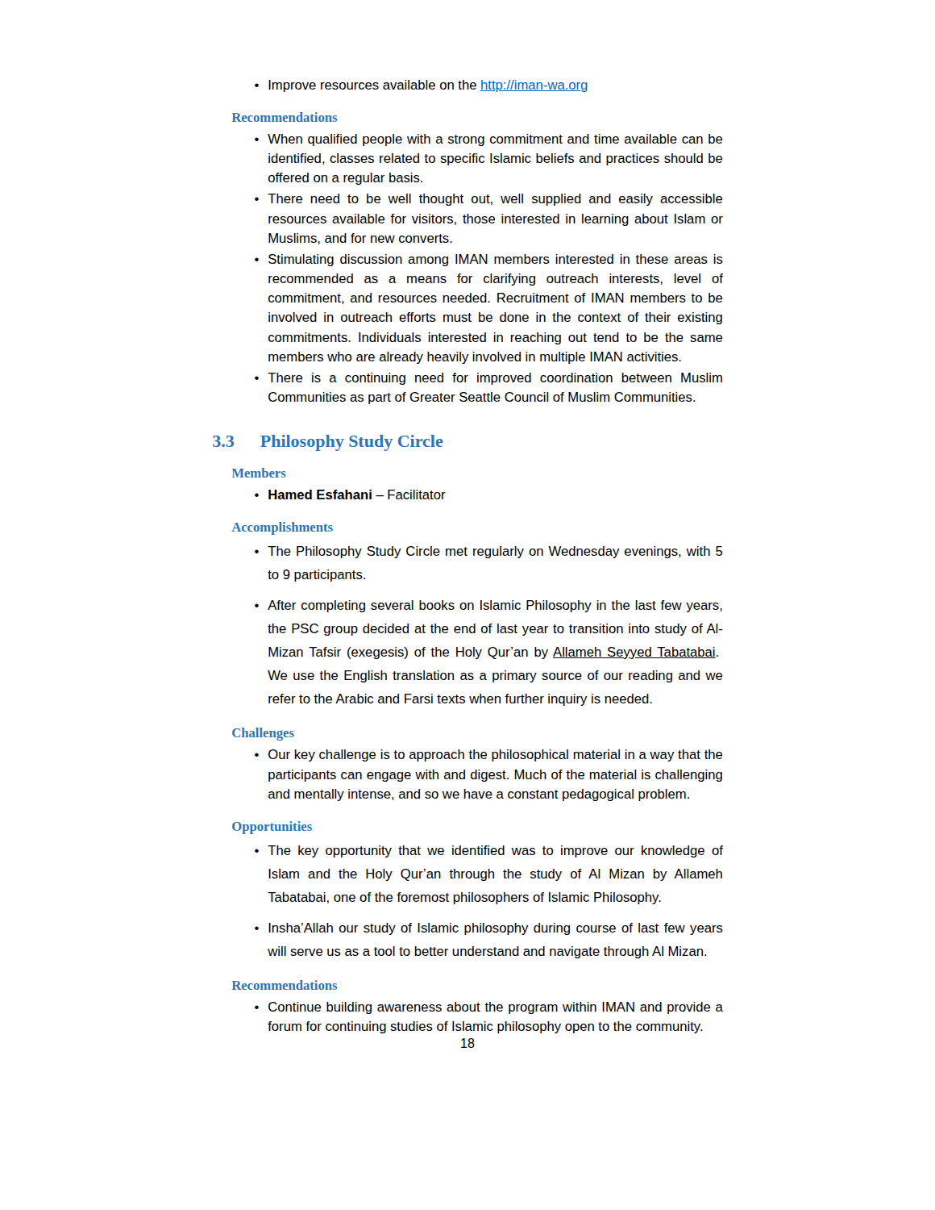Improve resources available on the http://iman-wa.org
Recommendations
When qualified people with a strong commitment and time available can be identified, classes related to specific Islamic beliefs and practices should be offered on a regular basis.
There need to be well thought out, well supplied and easily accessible resources available for visitors, those interested in learning about Islam or Muslims, and for new converts.
Stimulating discussion among IMAN members interested in these areas is recommended as a means for clarifying outreach interests, level of commitment, and resources needed. Recruitment of IMAN members to be involved in outreach efforts must be done in the context of their existing commitments. Individuals interested in reaching out tend to be the same members who are already heavily involved in multiple IMAN activities.
There is a continuing need for improved coordination between Muslim Communities as part of Greater Seattle Council of Muslim Communities.
3.3 Philosophy Study Circle
Members
Hamed Esfahani – Facilitator
Accomplishments
The Philosophy Study Circle met regularly on Wednesday evenings, with 5 to 9 participants.
After completing several books on Islamic Philosophy in the last few years, the PSC group decided at the end of last year to transition into study of Al-Mizan Tafsir (exegesis) of the Holy Qur’an by Allameh Seyyed Tabatabai. We use the English translation as a primary source of our reading and we refer to the Arabic and Farsi texts when further inquiry is needed.
Challenges
Our key challenge is to approach the philosophical material in a way that the participants can engage with and digest. Much of the material is challenging and mentally intense, and so we have a constant pedagogical problem.
Opportunities
The key opportunity that we identified was to improve our knowledge of Islam and the Holy Qur’an through the study of Al Mizan by Allameh Tabatabai, one of the foremost philosophers of Islamic Philosophy.
Insha’Allah our study of Islamic philosophy during course of last few years will serve us as a tool to better understand and navigate through Al Mizan.
Recommendations
Continue building awareness about the program within IMAN and provide a forum for continuing studies of Islamic philosophy open to the community.
18